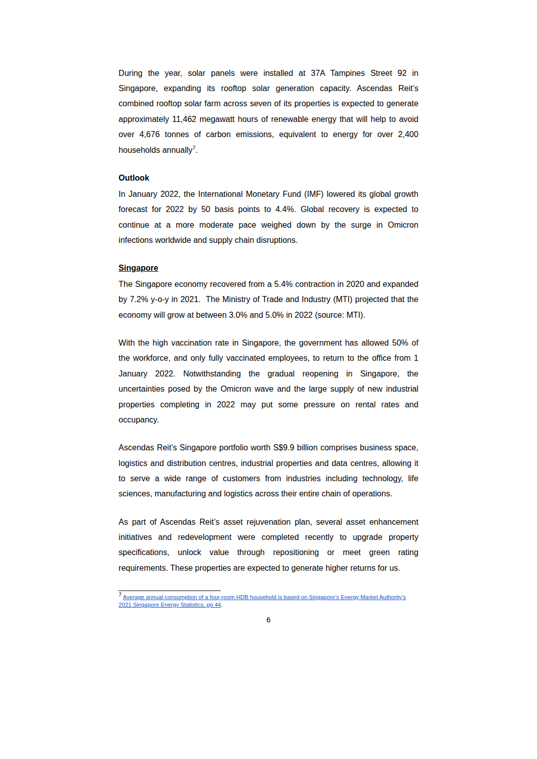During the year, solar panels were installed at 37A Tampines Street 92 in Singapore, expanding its rooftop solar generation capacity. Ascendas Reit’s combined rooftop solar farm across seven of its properties is expected to generate approximately 11,462 megawatt hours of renewable energy that will help to avoid over 4,676 tonnes of carbon emissions, equivalent to energy for over 2,400 households annually7.
Outlook
In January 2022, the International Monetary Fund (IMF) lowered its global growth forecast for 2022 by 50 basis points to 4.4%. Global recovery is expected to continue at a more moderate pace weighed down by the surge in Omicron infections worldwide and supply chain disruptions.
Singapore
The Singapore economy recovered from a 5.4% contraction in 2020 and expanded by 7.2% y-o-y in 2021. The Ministry of Trade and Industry (MTI) projected that the economy will grow at between 3.0% and 5.0% in 2022 (source: MTI).
With the high vaccination rate in Singapore, the government has allowed 50% of the workforce, and only fully vaccinated employees, to return to the office from 1 January 2022. Notwithstanding the gradual reopening in Singapore, the uncertainties posed by the Omicron wave and the large supply of new industrial properties completing in 2022 may put some pressure on rental rates and occupancy.
Ascendas Reit’s Singapore portfolio worth S$9.9 billion comprises business space, logistics and distribution centres, industrial properties and data centres, allowing it to serve a wide range of customers from industries including technology, life sciences, manufacturing and logistics across their entire chain of operations.
As part of Ascendas Reit’s asset rejuvenation plan, several asset enhancement initiatives and redevelopment were completed recently to upgrade property specifications, unlock value through repositioning or meet green rating requirements. These properties are expected to generate higher returns for us.
7 Average annual consumption of a four-room HDB household is based on Singapore’s Energy Market Authority’s 2021 Singapore Energy Statistics, pg 44.
6